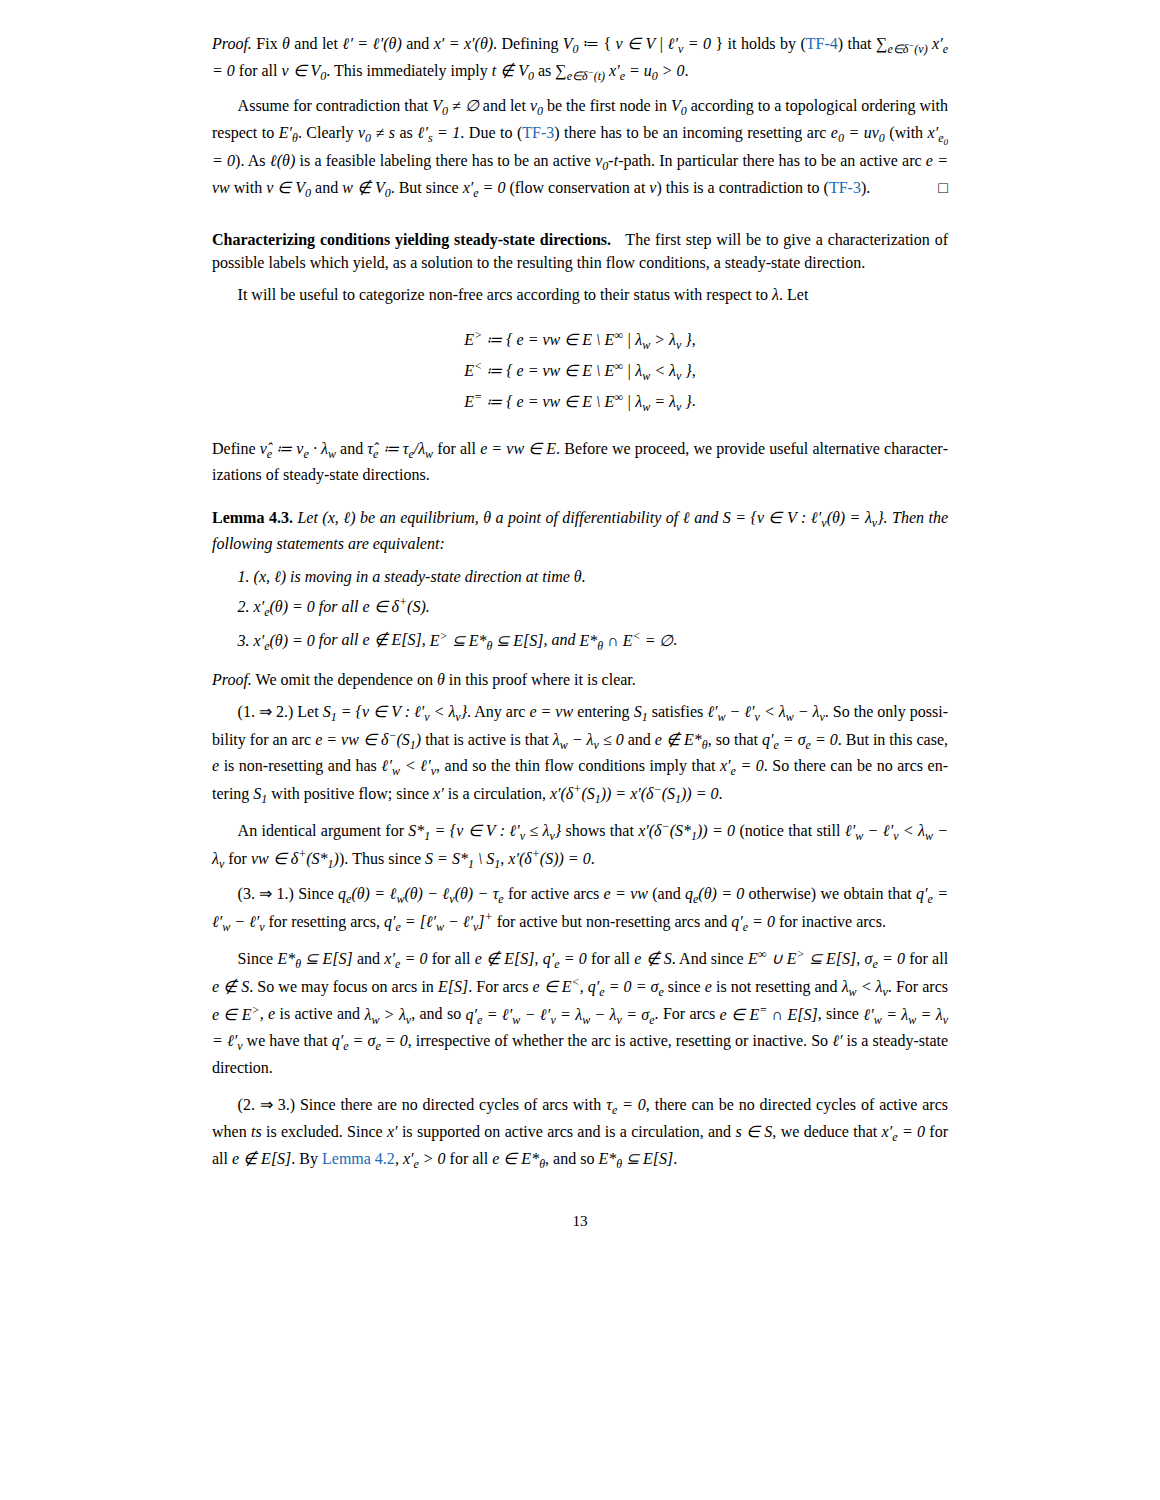Proof. Fix θ and let ℓ′ = ℓ′(θ) and x′ = x′(θ). Defining V0 ≔ { v ∈ V | ℓ′v = 0 } it holds by (TF-4) that ∑e∈δ−(v) x′e = 0 for all v ∈ V0. This immediately imply t ∉ V0 as ∑e∈δ−(t) x′e = u0 > 0.
Assume for contradiction that V0 ≠ ∅ and let v0 be the first node in V0 according to a topological ordering with respect to E′θ. Clearly v0 ≠ s as ℓ′s = 1. Due to (TF-3) there has to be an incoming resetting arc e0 = uv0 (with x′e0 = 0). As ℓ(θ) is a feasible labeling there has to be an active v0-t-path. In particular there has to be an active arc e = vw with v ∈ V0 and w ∉ V0. But since x′e = 0 (flow conservation at v) this is a contradiction to (TF-3). □
Characterizing conditions yielding steady-state directions. The first step will be to give a characterization of possible labels which yield, as a solution to the resulting thin flow conditions, a steady-state direction.
It will be useful to categorize non-free arcs according to their status with respect to λ. Let
E> ≔ { e = vw ∈ E \ E∞ | λw > λv },
E< ≔ { e = vw ∈ E \ E∞ | λw < λv },
E= ≔ { e = vw ∈ E \ E∞ | λw = λv }.
Define ν̂e ≔ νe · λw and τ̂e ≔ τe/λw for all e = vw ∈ E. Before we proceed, we provide useful alternative characterizations of steady-state directions.
Lemma 4.3. Let (x, ℓ) be an equilibrium, θ a point of differentiability of ℓ and S = {v ∈ V : ℓ′v(θ) = λv}. Then the following statements are equivalent:
(x, ℓ) is moving in a steady-state direction at time θ.
x′e(θ) = 0 for all e ∈ δ+(S).
x′e(θ) = 0 for all e ∉ E[S], E> ⊆ E*θ ⊆ E[S], and E*θ ∩ E< = ∅.
Proof. We omit the dependence on θ in this proof where it is clear.
(1. ⇒ 2.) Let S1 = {v ∈ V : ℓ′v < λv}. Any arc e = vw entering S1 satisfies ℓ′w − ℓ′v < λw − λv. So the only possibility for an arc e = vw ∈ δ−(S1) that is active is that λw − λv ≤ 0 and e ∉ E*θ, so that q′e = σe = 0. But in this case, e is non-resetting and has ℓ′w < ℓ′v, and so the thin flow conditions imply that x′e = 0. So there can be no arcs entering S1 with positive flow; since x′ is a circulation, x′(δ+(S1)) = x′(δ−(S1)) = 0.
An identical argument for S*1 = {v ∈ V : ℓ′v ≤ λv} shows that x′(δ−(S*1)) = 0 (notice that still ℓ′w − ℓ′v < λw − λv for vw ∈ δ+(S*1)). Thus since S = S*1 \ S1, x′(δ+(S)) = 0.
(3. ⇒ 1.) Since qe(θ) = ℓw(θ) − ℓv(θ) − τe for active arcs e = vw (and qe(θ) = 0 otherwise) we obtain that q′e = ℓ′w − ℓ′v for resetting arcs, q′e = [ℓ′w − ℓ′v]+ for active but non-resetting arcs and q′e = 0 for inactive arcs.
Since E*θ ⊆ E[S] and x′e = 0 for all e ∉ E[S], q′e = 0 for all e ∉ S. And since E∞ ∪ E> ⊆ E[S], σe = 0 for all e ∉ S. So we may focus on arcs in E[S]. For arcs e ∈ E<, q′e = 0 = σe since e is not resetting and λw < λv. For arcs e ∈ E>, e is active and λw > λv, and so q′e = ℓ′w − ℓ′v = λw − λv = σe. For arcs e ∈ E= ∩ E[S], since ℓ′w = λw = λv = ℓ′v we have that q′e = σe = 0, irrespective of whether the arc is active, resetting or inactive. So ℓ′ is a steady-state direction.
(2. ⇒ 3.) Since there are no directed cycles of arcs with τe = 0, there can be no directed cycles of active arcs when ts is excluded. Since x′ is supported on active arcs and is a circulation, and s ∈ S, we deduce that x′e = 0 for all e ∉ E[S]. By Lemma 4.2, x′e > 0 for all e ∈ E*θ, and so E*θ ⊆ E[S].
13